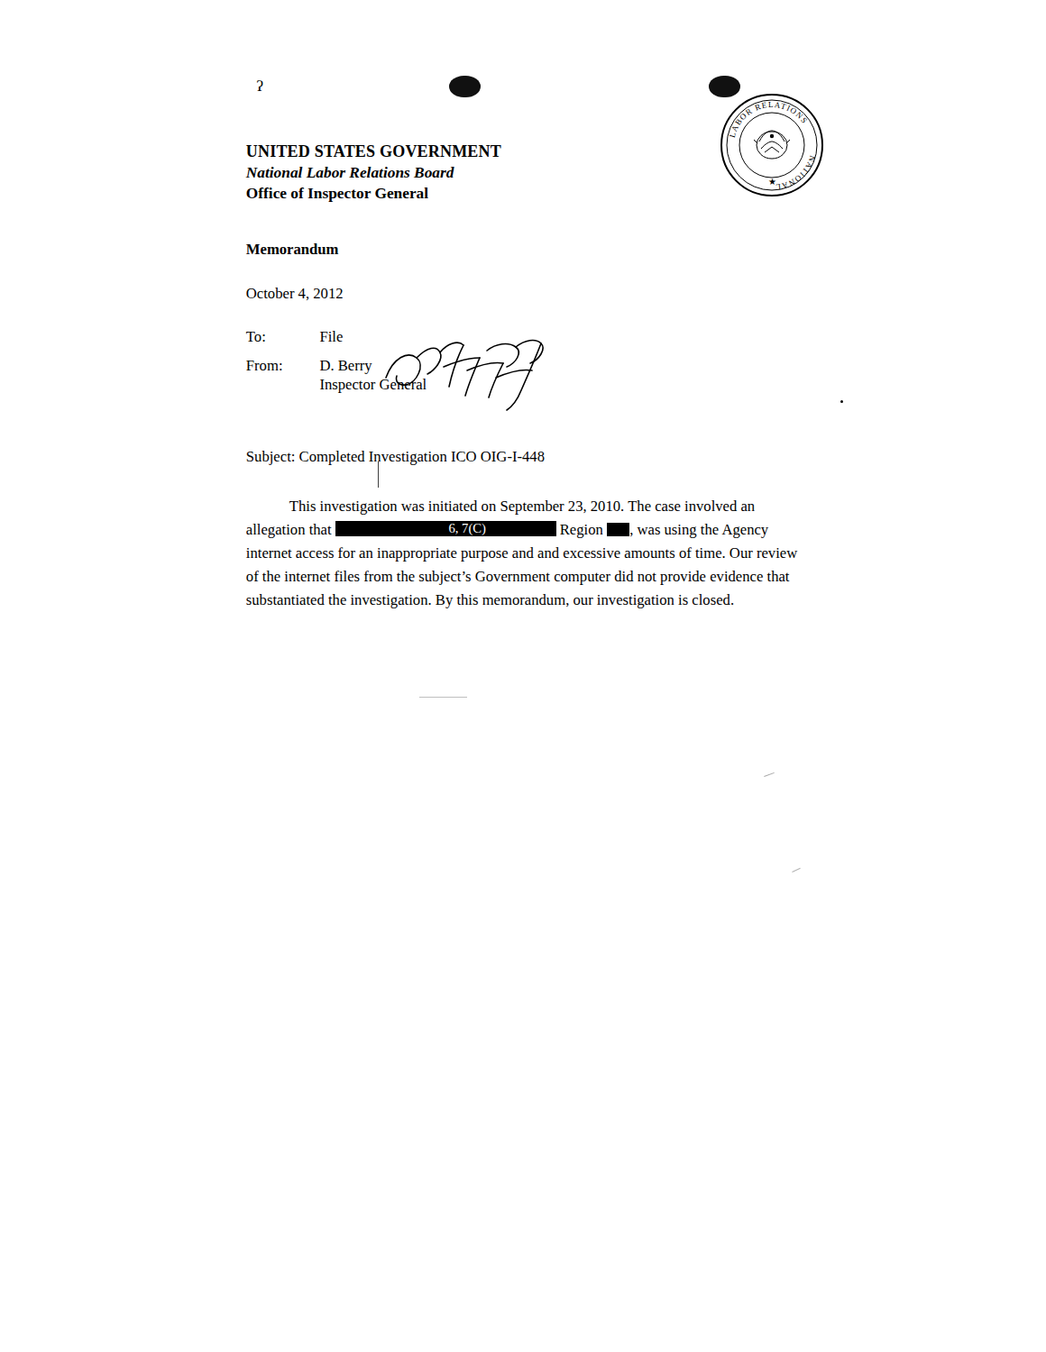ʔ
LABOR RELATIONS NATIONAL ★
UNITED STATES GOVERNMENT
National Labor Relations Board
Office of Inspector General
Memorandum
October 4, 2012
To:
File
From:
D. Berry
Inspector General
Subject: Completed Investigation ICO OIG-I-448
This investigation was initiated on September 23, 2010. The case involved an allegation that 6, 7(C) Region , was using the Agency internet access for an inappropriate purpose and and excessive amounts of time. Our review of the internet files from the subject’s Government computer did not provide evidence that substantiated the investigation. By this memorandum, our investigation is closed.